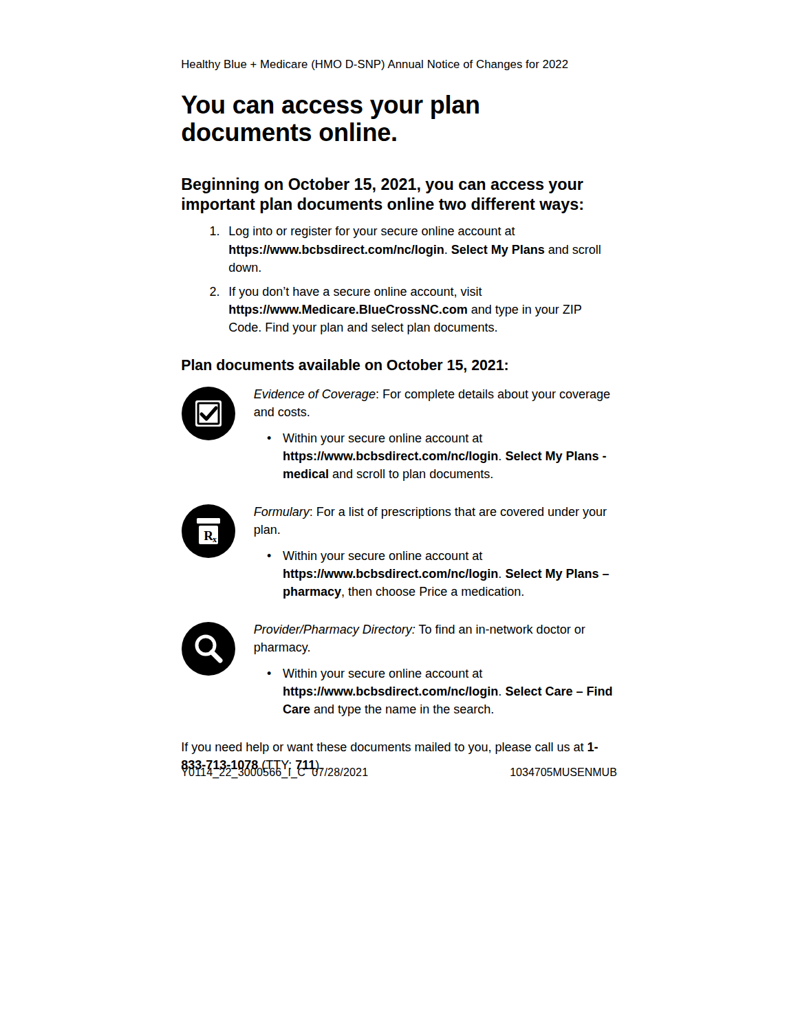Healthy Blue + Medicare (HMO D-SNP) Annual Notice of Changes for 2022
You can access your plan documents online.
Beginning on October 15, 2021, you can access your important plan documents online two different ways:
Log into or register for your secure online account at https://www.bcbsdirect.com/nc/login. Select My Plans and scroll down.
If you don’t have a secure online account, visit https://www.Medicare.BlueCrossNC.com and type in your ZIP Code. Find your plan and select plan documents.
Plan documents available on October 15, 2021:
Evidence of Coverage: For complete details about your coverage and costs.
Within your secure online account at https://www.bcbsdirect.com/nc/login. Select My Plans - medical and scroll to plan documents.
R x
Formulary: For a list of prescriptions that are covered under your plan.
Within your secure online account at https://www.bcbsdirect.com/nc/login. Select My Plans – pharmacy, then choose Price a medication.
Provider/Pharmacy Directory: To find an in-network doctor or pharmacy.
Within your secure online account at https://www.bcbsdirect.com/nc/login. Select Care – Find Care and type the name in the search.
If you need help or want these documents mailed to you, please call us at 1-833-713-1078 (TTY: 711).
Y0114_22_3000566_I_C 07/28/2021
1034705MUSENMUB